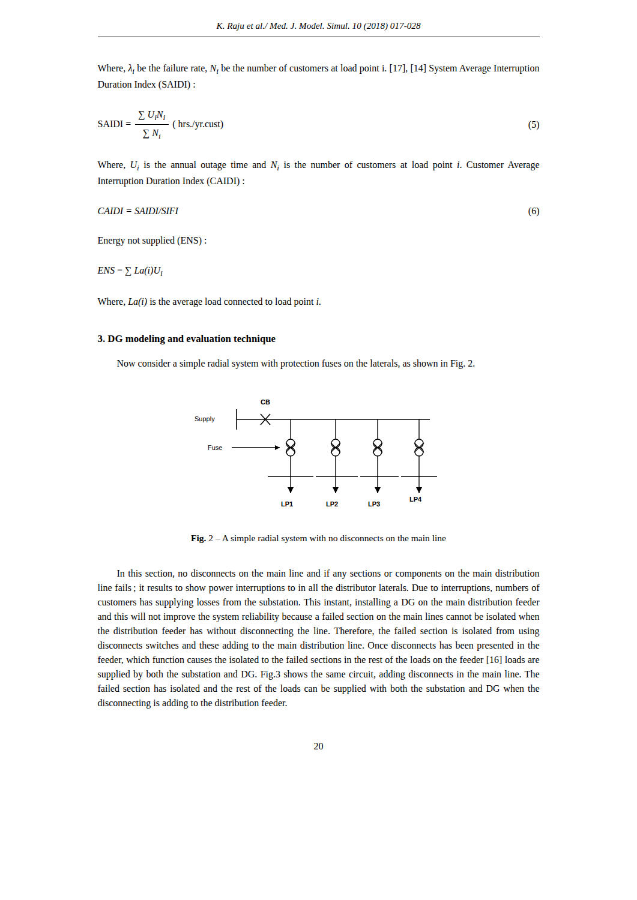K. Raju et al./ Med. J. Model. Simul. 10 (2018) 017-028
Where, λi be the failure rate, Ni be the number of customers at load point i. [17], [14] System Average Interruption Duration Index (SAIDI) :
SAIDI = ∑ UiNi ∑ Ni ( hrs./yr.cust)
(5)
Where, Ui is the annual outage time and Ni is the number of customers at load point i. Customer Average Interruption Duration Index (CAIDI) :
CAIDI = SAIDI/SIFI
(6)
Energy not supplied (ENS) :
ENS = ∑ La(i)Ui
Where, La(i) is the average load connected to load point i.
3. DG modeling and evaluation technique
Now consider a simple radial system with protection fuses on the laterals, as shown in Fig. 2.
Supply CB Fuse LP1 LP2 LP3 LP4
Fig. 2 – A simple radial system with no disconnects on the main line
In this section, no disconnects on the main line and if any sections or components on the main distribution line fails ; it results to show power interruptions to in all the distributor laterals. Due to interruptions, numbers of customers has supplying losses from the substation. This instant, installing a DG on the main distribution feeder and this will not improve the system reliability because a failed section on the main lines cannot be isolated when the distribution feeder has without disconnecting the line. Therefore, the failed section is isolated from using disconnects switches and these adding to the main distribution line. Once disconnects has been presented in the feeder, which function causes the isolated to the failed sections in the rest of the loads on the feeder [16] loads are supplied by both the substation and DG. Fig.3 shows the same circuit, adding disconnects in the main line. The failed section has isolated and the rest of the loads can be supplied with both the substation and DG when the disconnecting is adding to the distribution feeder.
20